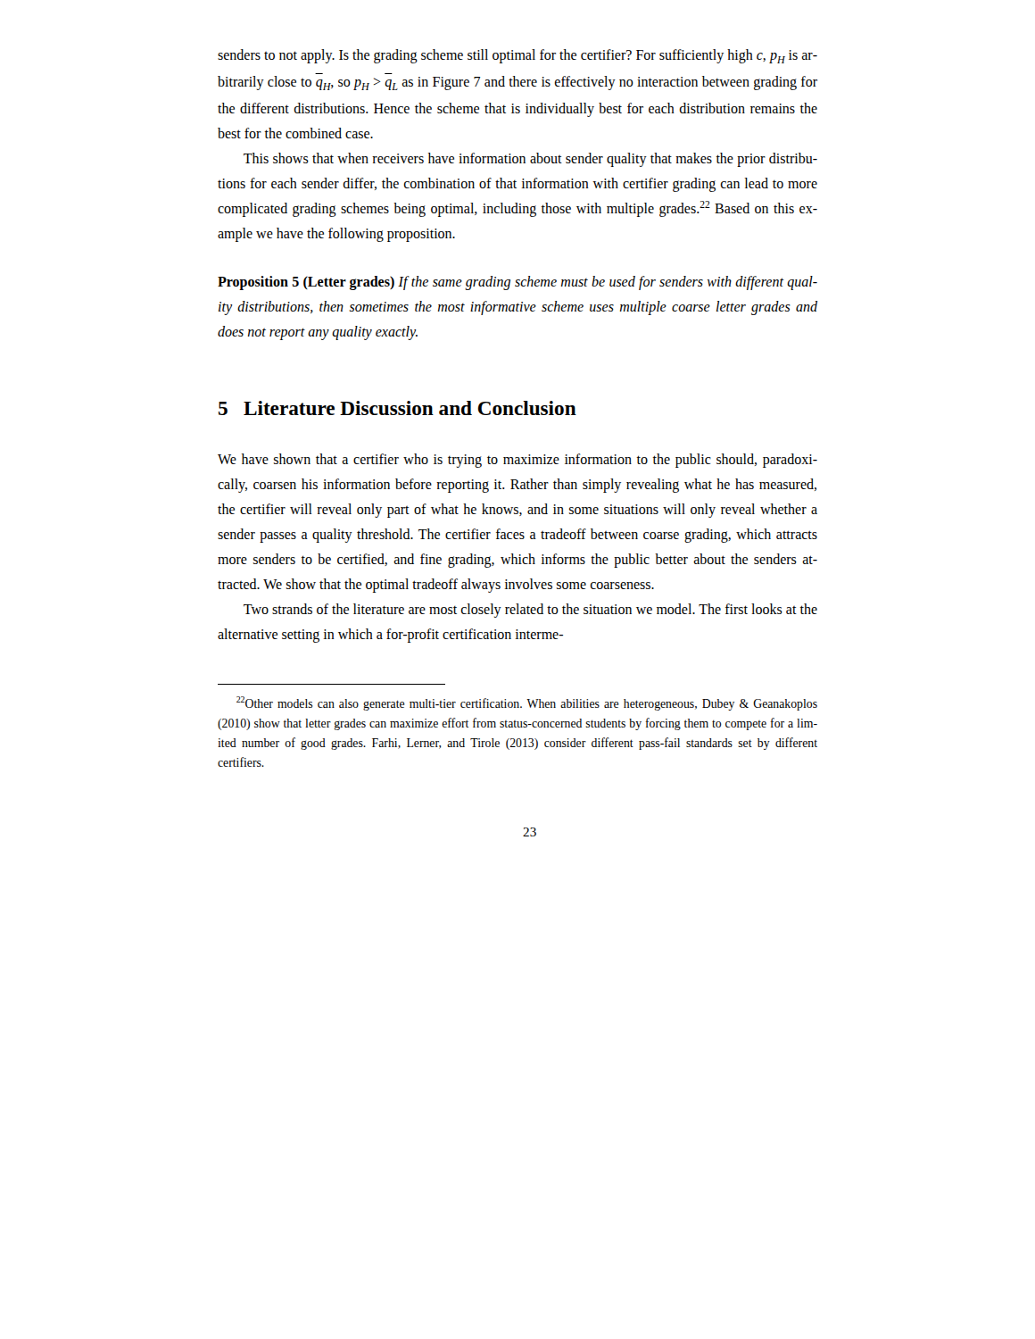senders to not apply. Is the grading scheme still optimal for the certifier? For sufficiently high c, pH is arbitrarily close to qH, so pH > qL as in Figure 7 and there is effectively no interaction between grading for the different distributions. Hence the scheme that is individually best for each distribution remains the best for the combined case.
This shows that when receivers have information about sender quality that makes the prior distributions for each sender differ, the combination of that information with certifier grading can lead to more complicated grading schemes being optimal, including those with multiple grades.22 Based on this example we have the following proposition.
Proposition 5 (Letter grades) If the same grading scheme must be used for senders with different quality distributions, then sometimes the most informative scheme uses multiple coarse letter grades and does not report any quality exactly.
5 Literature Discussion and Conclusion
We have shown that a certifier who is trying to maximize information to the public should, paradoxically, coarsen his information before reporting it. Rather than simply revealing what he has measured, the certifier will reveal only part of what he knows, and in some situations will only reveal whether a sender passes a quality threshold. The certifier faces a tradeoff between coarse grading, which attracts more senders to be certified, and fine grading, which informs the public better about the senders attracted. We show that the optimal tradeoff always involves some coarseness.
Two strands of the literature are most closely related to the situation we model. The first looks at the alternative setting in which a for-profit certification interme-
22Other models can also generate multi-tier certification. When abilities are heterogeneous, Dubey & Geanakoplos (2010) show that letter grades can maximize effort from status-concerned students by forcing them to compete for a limited number of good grades. Farhi, Lerner, and Tirole (2013) consider different pass-fail standards set by different certifiers.
23